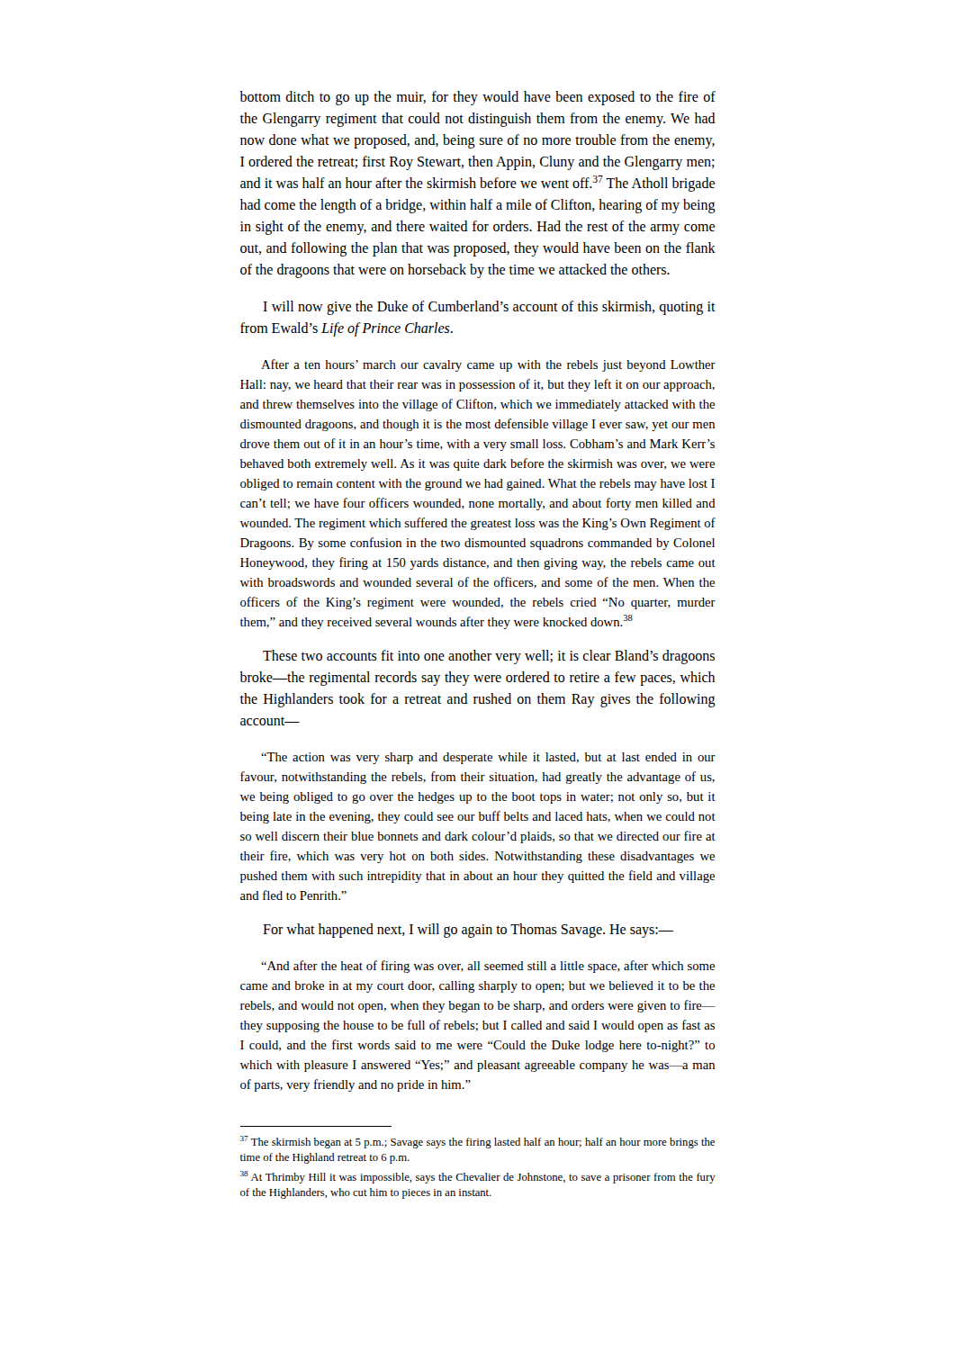bottom ditch to go up the muir, for they would have been exposed to the fire of the Glengarry regiment that could not distinguish them from the enemy. We had now done what we proposed, and, being sure of no more trouble from the enemy, I ordered the retreat; first Roy Stewart, then Appin, Cluny and the Glengarry men; and it was half an hour after the skirmish before we went off.37 The Atholl brigade had come the length of a bridge, within half a mile of Clifton, hearing of my being in sight of the enemy, and there waited for orders. Had the rest of the army come out, and following the plan that was proposed, they would have been on the flank of the dragoons that were on horseback by the time we attacked the others.
I will now give the Duke of Cumberland’s account of this skirmish, quoting it from Ewald’s Life of Prince Charles.
After a ten hours’ march our cavalry came up with the rebels just beyond Lowther Hall: nay, we heard that their rear was in possession of it, but they left it on our approach, and threw themselves into the village of Clifton, which we immediately attacked with the dismounted dragoons, and though it is the most defensible village I ever saw, yet our men drove them out of it in an hour’s time, with a very small loss. Cobham’s and Mark Kerr’s behaved both extremely well. As it was quite dark before the skirmish was over, we were obliged to remain content with the ground we had gained. What the rebels may have lost I can’t tell; we have four officers wounded, none mortally, and about forty men killed and wounded. The regiment which suffered the greatest loss was the King’s Own Regiment of Dragoons. By some confusion in the two dismounted squadrons commanded by Colonel Honeywood, they firing at 150 yards distance, and then giving way, the rebels came out with broadswords and wounded several of the officers, and some of the men. When the officers of the King’s regiment were wounded, the rebels cried “No quarter, murder them,” and they received several wounds after they were knocked down.38
These two accounts fit into one another very well; it is clear Bland’s dragoons broke—the regimental records say they were ordered to retire a few paces, which the Highlanders took for a retreat and rushed on them Ray gives the following account—
“The action was very sharp and desperate while it lasted, but at last ended in our favour, notwithstanding the rebels, from their situation, had greatly the advantage of us, we being obliged to go over the hedges up to the boot tops in water; not only so, but it being late in the evening, they could see our buff belts and laced hats, when we could not so well discern their blue bonnets and dark colour’d plaids, so that we directed our fire at their fire, which was very hot on both sides. Notwithstanding these disadvantages we pushed them with such intrepidity that in about an hour they quitted the field and village and fled to Penrith.”
For what happened next, I will go again to Thomas Savage. He says:—
“And after the heat of firing was over, all seemed still a little space, after which some came and broke in at my court door, calling sharply to open; but we believed it to be the rebels, and would not open, when they began to be sharp, and orders were given to fire—they supposing the house to be full of rebels; but I called and said I would open as fast as I could, and the first words said to me were “Could the Duke lodge here to-night?” to which with pleasure I answered “Yes;” and pleasant agreeable company he was—a man of parts, very friendly and no pride in him.”
37 The skirmish began at 5 p.m.; Savage says the firing lasted half an hour; half an hour more brings the time of the Highland retreat to 6 p.m.
38 At Thrimby Hill it was impossible, says the Chevalier de Johnstone, to save a prisoner from the fury of the Highlanders, who cut him to pieces in an instant.